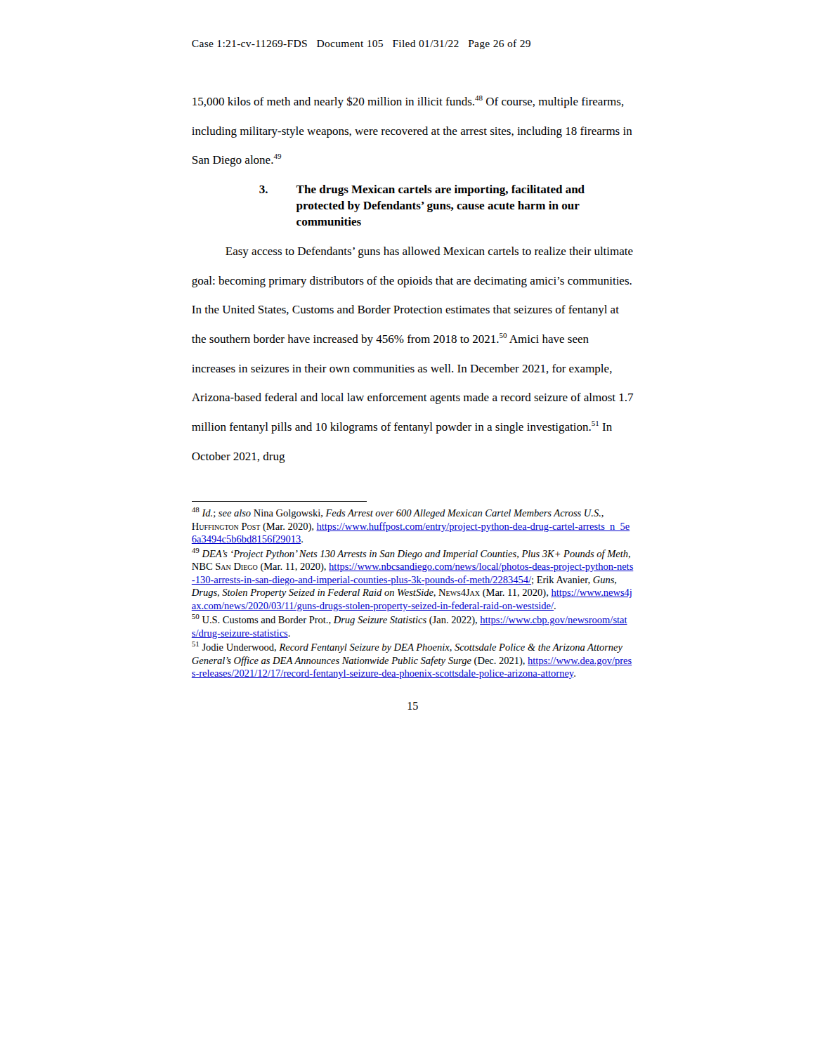Case 1:21-cv-11269-FDS Document 105 Filed 01/31/22 Page 26 of 29
15,000 kilos of meth and nearly $20 million in illicit funds.48 Of course, multiple firearms, including military-style weapons, were recovered at the arrest sites, including 18 firearms in San Diego alone.49
3.
The drugs Mexican cartels are importing, facilitated and protected by Defendants’ guns, cause acute harm in our communities
Easy access to Defendants’ guns has allowed Mexican cartels to realize their ultimate goal: becoming primary distributors of the opioids that are decimating amici’s communities. In the United States, Customs and Border Protection estimates that seizures of fentanyl at the southern border have increased by 456% from 2018 to 2021.50 Amici have seen increases in seizures in their own communities as well. In December 2021, for example, Arizona-based federal and local law enforcement agents made a record seizure of almost 1.7 million fentanyl pills and 10 kilograms of fentanyl powder in a single investigation.51 In October 2021, drug
48 Id.; see also Nina Golgowski, Feds Arrest over 600 Alleged Mexican Cartel Members Across U.S., Huffington Post (Mar. 2020), https://www.huffpost.com/entry/project-python-dea-drug-cartel-arrests_n_5e6a3494c5b6bd8156f29013.
49 DEA’s ‘Project Python’ Nets 130 Arrests in San Diego and Imperial Counties, Plus 3K+ Pounds of Meth, NBC San Diego (Mar. 11, 2020), https://www.nbcsandiego.com/news/local/photos-deas-project-python-nets-130-arrests-in-san-diego-and-imperial-counties-plus-3k-pounds-of-meth/2283454/; Erik Avanier, Guns, Drugs, Stolen Property Seized in Federal Raid on WestSide, News4Jax (Mar. 11, 2020), https://www.news4jax.com/news/2020/03/11/guns-drugs-stolen-property-seized-in-federal-raid-on-westside/.
50 U.S. Customs and Border Prot., Drug Seizure Statistics (Jan. 2022), https://www.cbp.gov/newsroom/stats/drug-seizure-statistics.
51 Jodie Underwood, Record Fentanyl Seizure by DEA Phoenix, Scottsdale Police & the Arizona Attorney General’s Office as DEA Announces Nationwide Public Safety Surge (Dec. 2021), https://www.dea.gov/press-releases/2021/12/17/record-fentanyl-seizure-dea-phoenix-scottsdale-police-arizona-attorney.
15